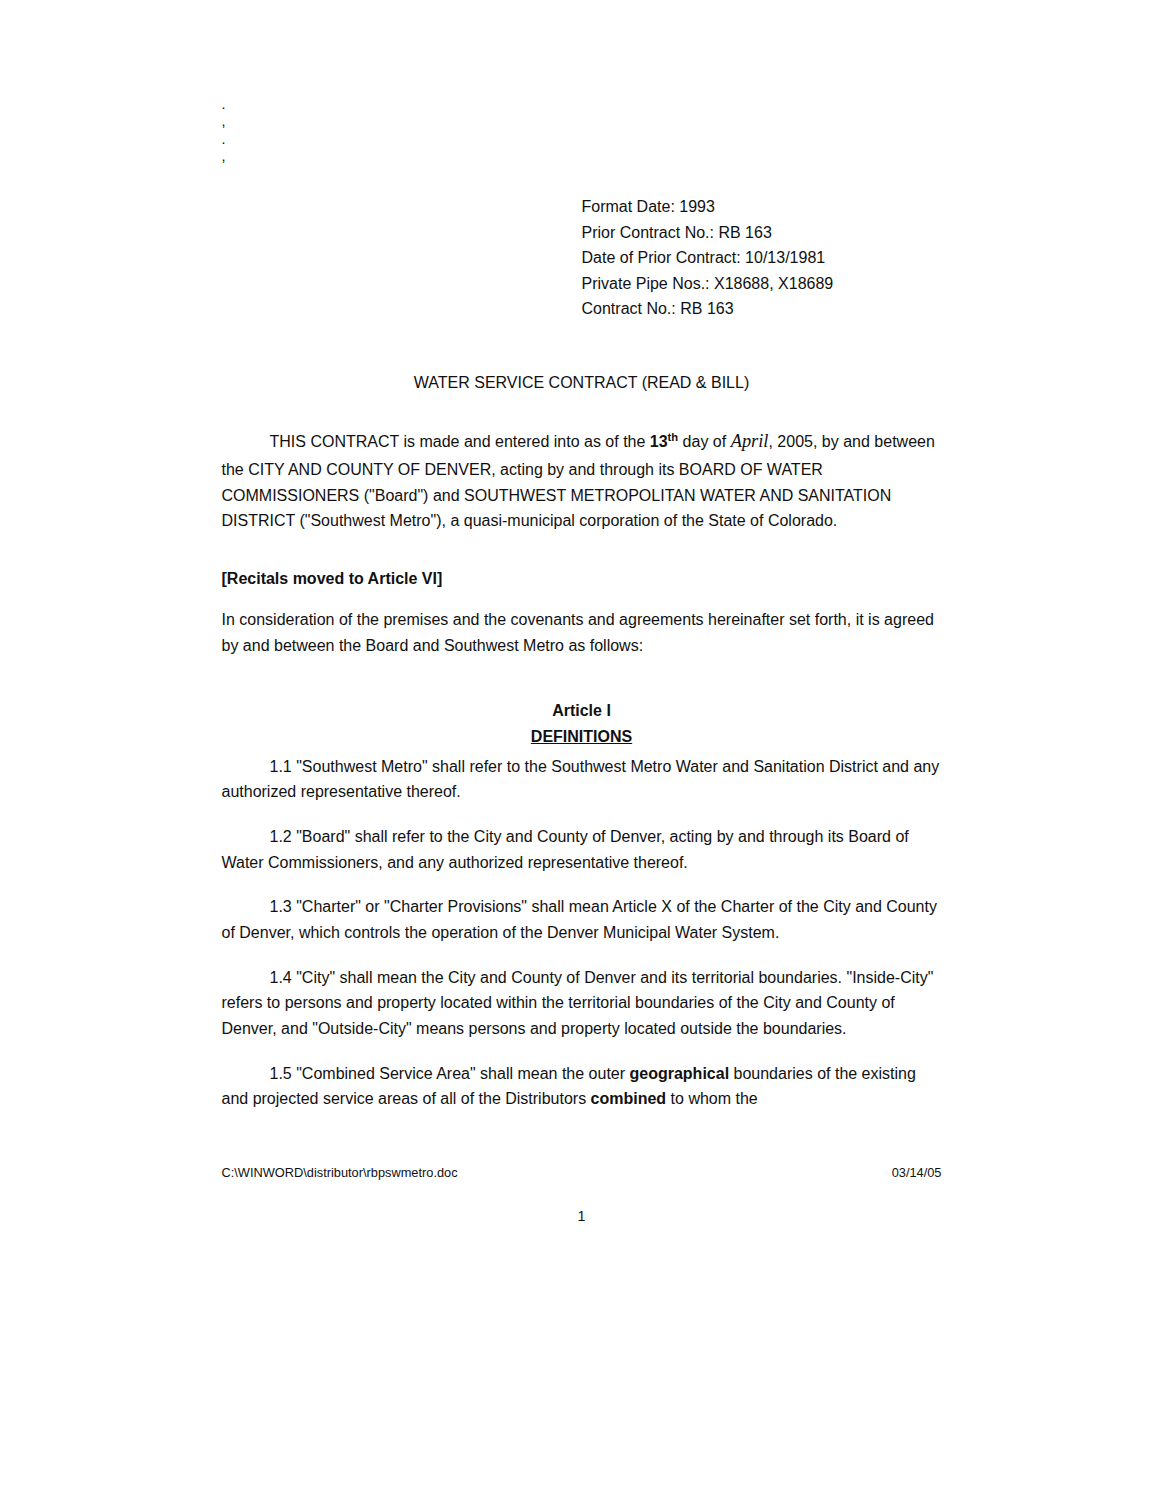.
,
.
,
Format Date: 1993
Prior Contract No.: RB 163
Date of Prior Contract: 10/13/1981
Private Pipe Nos.: X18688, X18689
Contract No.: RB 163
WATER SERVICE CONTRACT (READ & BILL)
THIS CONTRACT is made and entered into as of the 13th day of April, 2005, by and between the CITY AND COUNTY OF DENVER, acting by and through its BOARD OF WATER COMMISSIONERS ("Board") and SOUTHWEST METROPOLITAN WATER AND SANITATION DISTRICT ("Southwest Metro"), a quasi-municipal corporation of the State of Colorado.
[Recitals moved to Article VI]
In consideration of the premises and the covenants and agreements hereinafter set forth, it is agreed by and between the Board and Southwest Metro as follows:
Article I
DEFINITIONS
1.1 "Southwest Metro" shall refer to the Southwest Metro Water and Sanitation District and any authorized representative thereof.
1.2 "Board" shall refer to the City and County of Denver, acting by and through its Board of Water Commissioners, and any authorized representative thereof.
1.3 "Charter" or "Charter Provisions" shall mean Article X of the Charter of the City and County of Denver, which controls the operation of the Denver Municipal Water System.
1.4 "City" shall mean the City and County of Denver and its territorial boundaries. "Inside-City" refers to persons and property located within the territorial boundaries of the City and County of Denver, and "Outside-City" means persons and property located outside the boundaries.
1.5 "Combined Service Area" shall mean the outer geographical boundaries of the existing and projected service areas of all of the Distributors combined to whom the
C:\WINWORD\distributor\rbpswmetro.doc 03/14/05
1